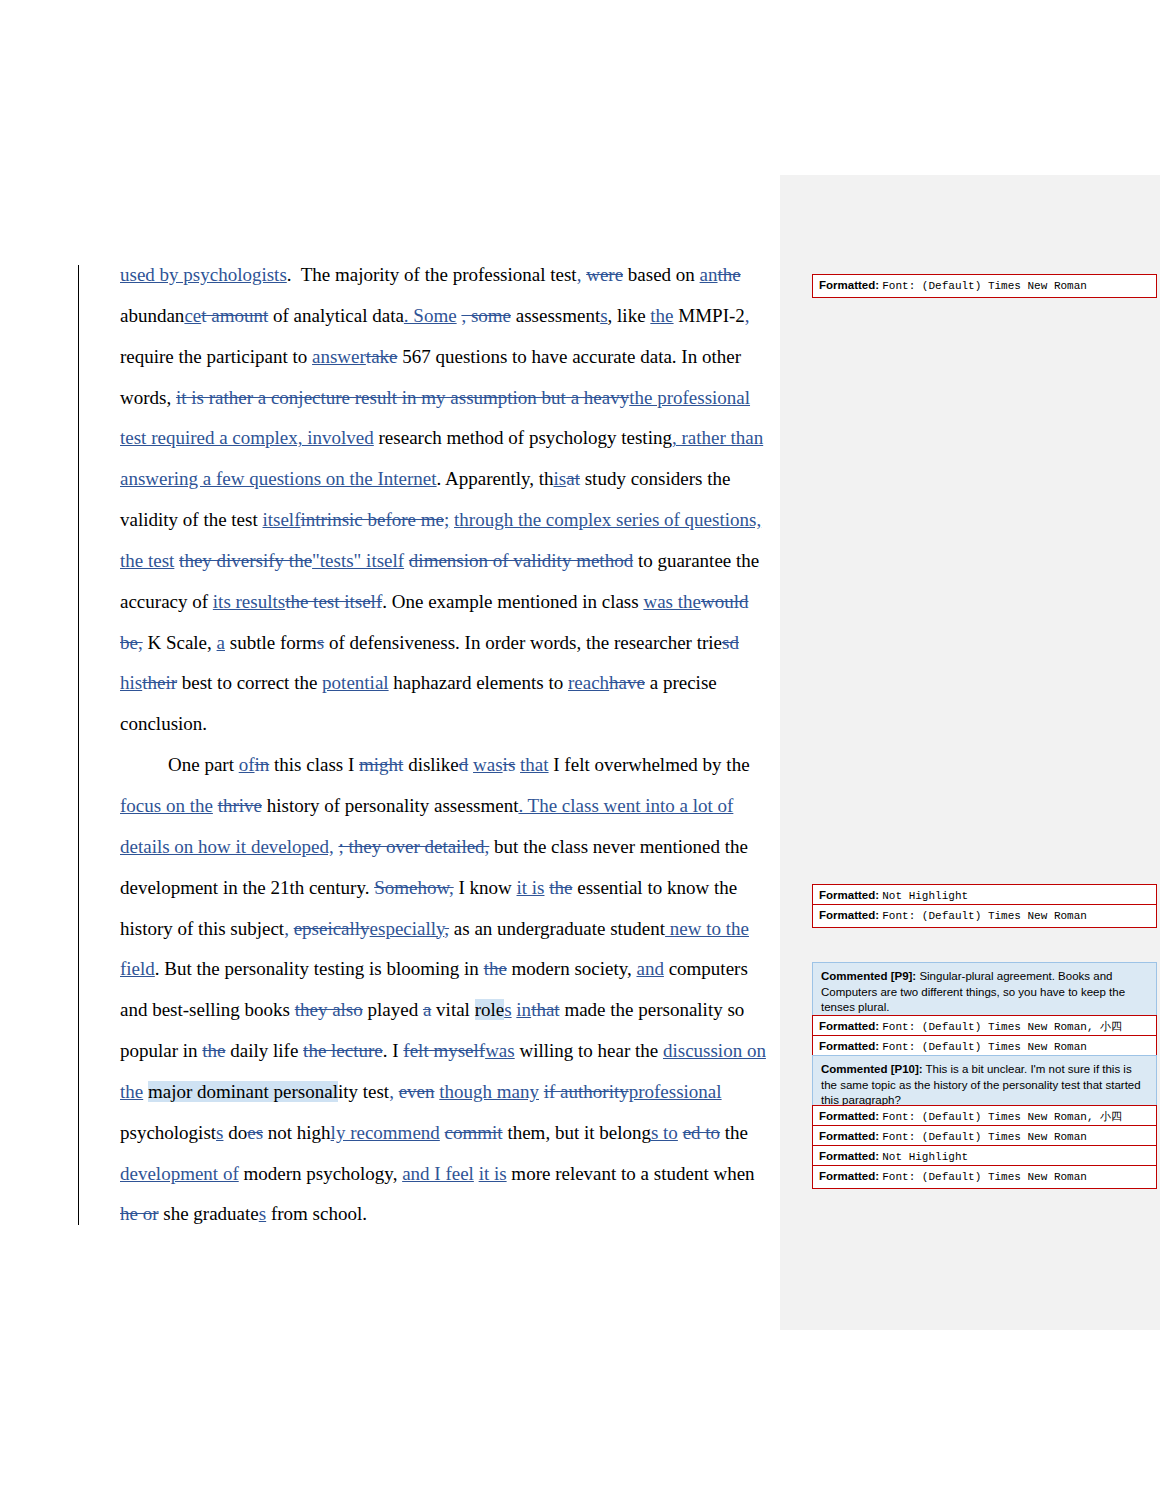Formatted: Font: (Default) Times New Roman
Formatted: Not Highlight
Formatted: Font: (Default) Times New Roman
Commented [P9]: Singular-plural agreement. Books and Computers are two different things, so you have to keep the tenses plural.
Formatted: Font: (Default) Times New Roman, 小四
Formatted: Font: (Default) Times New Roman
Commented [P10]: This is a bit unclear. I'm not sure if this is the same topic as the history of the personality test that started this paragraph?
Formatted: Font: (Default) Times New Roman, 小四
Formatted: Font: (Default) Times New Roman
Formatted: Not Highlight
Formatted: Font: (Default) Times New Roman
used by psychologists. The majority of the professional test, were based on an the abundance t amount of analytical data. Some , some assessments, like the MMPI-2, require the participant to answer take 567 questions to have accurate data. In other words, it is rather a conjecture result in my assumption but a heavy the professional test required a complex, involved research method of psychology testing, rather than answering a few questions on the Internet. Apparently, this at study considers the validity of the test itself intrinsic before me; through the complex series of questions, the test they diversify the"tests" itself dimension of validity method to guarantee the accuracy of its results the test itself. One example mentioned in class was the would be, K Scale, a subtle forms of defensiveness. In order words, the researcher triesd his their best to correct the potential haphazard elements to reach have a precise conclusion.
One part of in this class I might disliked was is that I felt overwhelmed by the focus on the thrive history of personality assessment. The class went into a lot of details on how it developed, ; they over detailed, but the class never mentioned the development in the 21th century. Somehow, I know it is the essential to know the history of this subject, epseically especially, as an undergraduate student new to the field. But the personality testing is blooming in the modern society, and computers and best-selling books they also played a vital role s in that made the personality so popular in the daily life the lecture. I felt myself was willing to hear the discussion on the major dominant personality test, even though many if authority professional psychologists does not highly recommend commit them, but it belongs to ed to the development of modern psychology, and I feel it is more relevant to a student when he or she graduates from school.